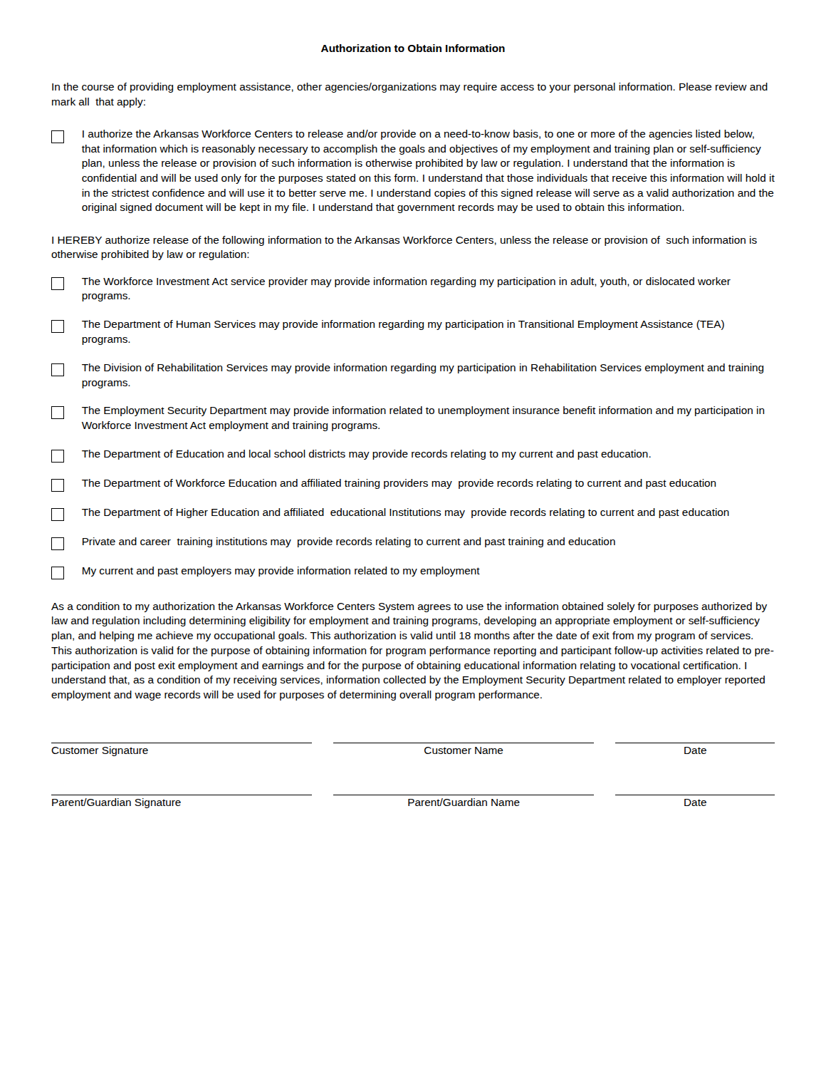Authorization to Obtain Information
In the course of providing employment assistance, other agencies/organizations may require access to your personal information. Please review and mark all that apply:
I authorize the Arkansas Workforce Centers to release and/or provide on a need-to-know basis, to one or more of the agencies listed below, that information which is reasonably necessary to accomplish the goals and objectives of my employment and training plan or self-sufficiency plan, unless the release or provision of such information is otherwise prohibited by law or regulation. I understand that the information is confidential and will be used only for the purposes stated on this form. I understand that those individuals that receive this information will hold it in the strictest confidence and will use it to better serve me. I understand copies of this signed release will serve as a valid authorization and the original signed document will be kept in my file. I understand that government records may be used to obtain this information.
I HEREBY authorize release of the following information to the Arkansas Workforce Centers, unless the release or provision of such information is otherwise prohibited by law or regulation:
The Workforce Investment Act service provider may provide information regarding my participation in adult, youth, or dislocated worker programs.
The Department of Human Services may provide information regarding my participation in Transitional Employment Assistance (TEA) programs.
The Division of Rehabilitation Services may provide information regarding my participation in Rehabilitation Services employment and training programs.
The Employment Security Department may provide information related to unemployment insurance benefit information and my participation in Workforce Investment Act employment and training programs.
The Department of Education and local school districts may provide records relating to my current and past education.
The Department of Workforce Education and affiliated training providers may provide records relating to current and past education
The Department of Higher Education and affiliated educational Institutions may provide records relating to current and past education
Private and career training institutions may provide records relating to current and past training and education
My current and past employers may provide information related to my employment
As a condition to my authorization the Arkansas Workforce Centers System agrees to use the information obtained solely for purposes authorized by law and regulation including determining eligibility for employment and training programs, developing an appropriate employment or self-sufficiency plan, and helping me achieve my occupational goals. This authorization is valid until 18 months after the date of exit from my program of services. This authorization is valid for the purpose of obtaining information for program performance reporting and participant follow-up activities related to pre-participation and post exit employment and earnings and for the purpose of obtaining educational information relating to vocational certification. I understand that, as a condition of my receiving services, information collected by the Employment Security Department related to employer reported employment and wage records will be used for purposes of determining overall program performance.
| Customer Signature | | Customer Name | | Date |
| Parent/Guardian Signature | | Parent/Guardian Name | | Date |